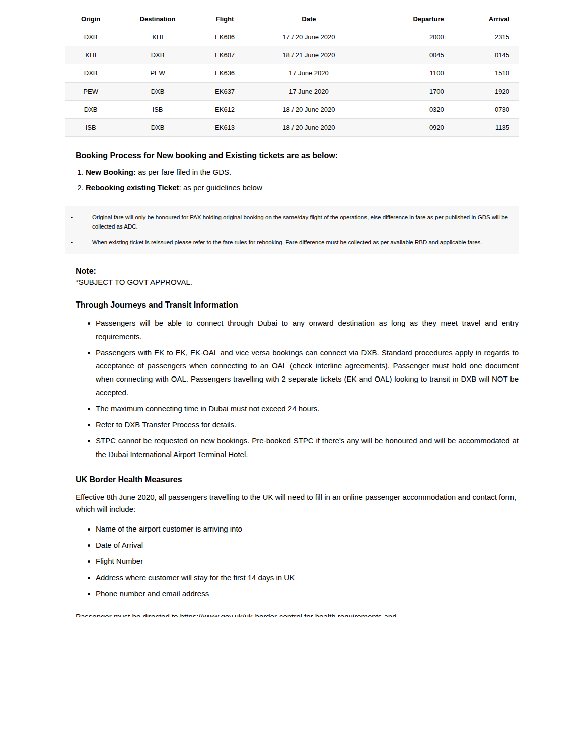| Origin | Destination | Flight | Date | Departure | Arrival |
| --- | --- | --- | --- | --- | --- |
| DXB | KHI | EK606 | 17 / 20 June 2020 | 2000 | 2315 |
| KHI | DXB | EK607 | 18 / 21 June 2020 | 0045 | 0145 |
| DXB | PEW | EK636 | 17 June 2020 | 1100 | 1510 |
| PEW | DXB | EK637 | 17 June 2020 | 1700 | 1920 |
| DXB | ISB | EK612 | 18 / 20 June 2020 | 0320 | 0730 |
| ISB | DXB | EK613 | 18 / 20 June 2020 | 0920 | 1135 |
Booking Process for New booking and Existing tickets are as below:
New Booking: as per fare filed in the GDS.
Rebooking existing Ticket: as per guidelines below
| • | Original fare will only be honoured for PAX holding original booking on the same/day flight of the operations, else difference in fare as per published in GDS will be collected as ADC. |
| • | When existing ticket is reissued please refer to the fare rules for rebooking. Fare difference must be collected as per available RBD and applicable fares. |
Note:
*SUBJECT TO GOVT APPROVAL.
Through Journeys and Transit Information
Passengers will be able to connect through Dubai to any onward destination as long as they meet travel and entry requirements.
Passengers with EK to EK, EK-OAL and vice versa bookings can connect via DXB. Standard procedures apply in regards to acceptance of passengers when connecting to an OAL (check interline agreements). Passenger must hold one document when connecting with OAL. Passengers travelling with 2 separate tickets (EK and OAL) looking to transit in DXB will NOT be accepted.
The maximum connecting time in Dubai must not exceed 24 hours.
Refer to DXB Transfer Process for details.
STPC cannot be requested on new bookings. Pre-booked STPC if there's any will be honoured and will be accommodated at the Dubai International Airport Terminal Hotel.
UK Border Health Measures
Effective 8th June 2020, all passengers travelling to the UK will need to fill in an online passenger accommodation and contact form, which will include:
Name of the airport customer is arriving into
Date of Arrival
Flight Number
Address where customer will stay for the first 14 days in UK
Phone number and email address
Passenger must be directed to https://www.gov.uk/uk-border-control for health requirements and